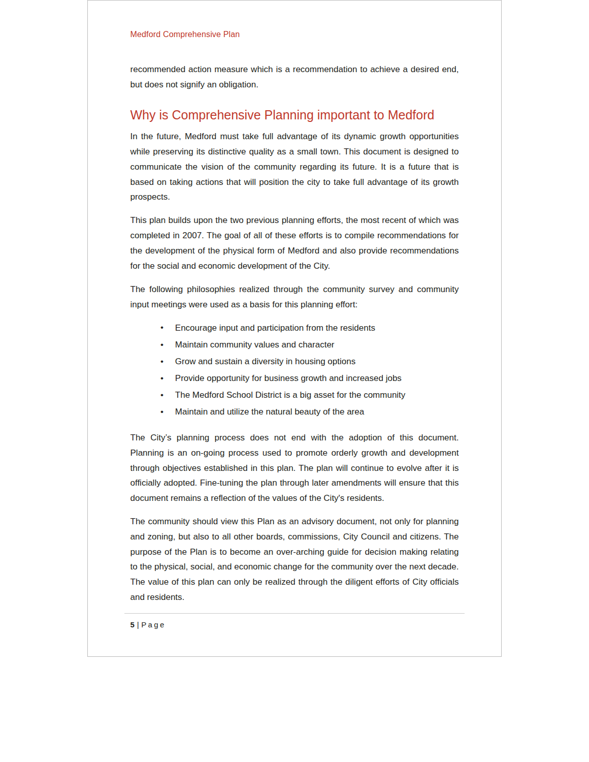Medford Comprehensive Plan
recommended action measure which is a recommendation to achieve a desired end, but does not signify an obligation.
Why is Comprehensive Planning important to Medford
In the future, Medford must take full advantage of its dynamic growth opportunities while preserving its distinctive quality as a small town. This document is designed to communicate the vision of the community regarding its future. It is a future that is based on taking actions that will position the city to take full advantage of its growth prospects.
This plan builds upon the two previous planning efforts, the most recent of which was completed in 2007. The goal of all of these efforts is to compile recommendations for the development of the physical form of Medford and also provide recommendations for the social and economic development of the City.
The following philosophies realized through the community survey and community input meetings were used as a basis for this planning effort:
Encourage input and participation from the residents
Maintain community values and character
Grow and sustain a diversity in housing options
Provide opportunity for business growth and increased jobs
The Medford School District is a big asset for the community
Maintain and utilize the natural beauty of the area
The City’s planning process does not end with the adoption of this document. Planning is an on-going process used to promote orderly growth and development through objectives established in this plan. The plan will continue to evolve after it is officially adopted. Fine-tuning the plan through later amendments will ensure that this document remains a reflection of the values of the City's residents.
The community should view this Plan as an advisory document, not only for planning and zoning, but also to all other boards, commissions, City Council and citizens. The purpose of the Plan is to become an over-arching guide for decision making relating to the physical, social, and economic change for the community over the next decade. The value of this plan can only be realized through the diligent efforts of City officials and residents.
5 | Page